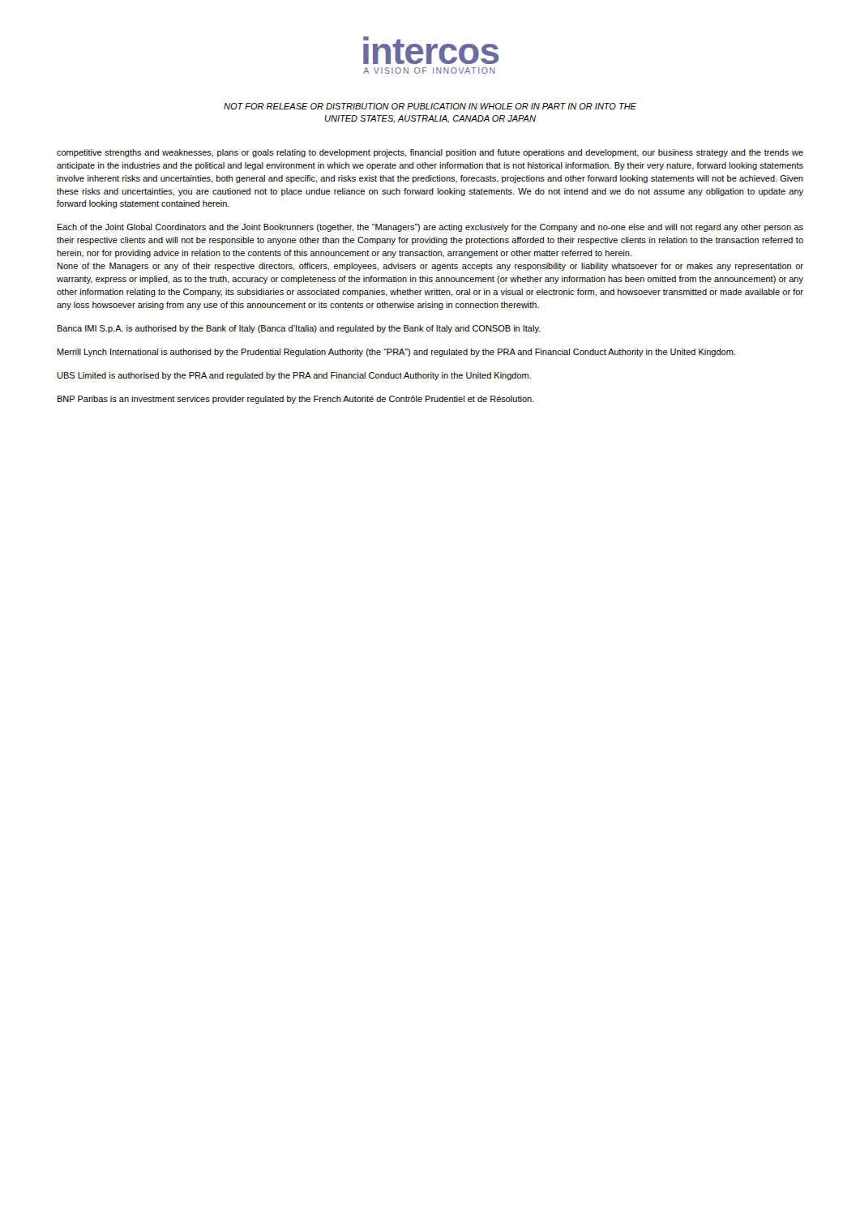intercos
A VISION OF INNOVATION
NOT FOR RELEASE OR DISTRIBUTION OR PUBLICATION IN WHOLE OR IN PART IN OR INTO THE
UNITED STATES, AUSTRALIA, CANADA OR JAPAN
competitive strengths and weaknesses, plans or goals relating to development projects, financial position and future operations and development, our business strategy and the trends we anticipate in the industries and the political and legal environment in which we operate and other information that is not historical information. By their very nature, forward looking statements involve inherent risks and uncertainties, both general and specific, and risks exist that the predictions, forecasts, projections and other forward looking statements will not be achieved. Given these risks and uncertainties, you are cautioned not to place undue reliance on such forward looking statements. We do not intend and we do not assume any obligation to update any forward looking statement contained herein.
Each of the Joint Global Coordinators and the Joint Bookrunners (together, the “Managers”) are acting exclusively for the Company and no-one else and will not regard any other person as their respective clients and will not be responsible to anyone other than the Company for providing the protections afforded to their respective clients in relation to the transaction referred to herein, nor for providing advice in relation to the contents of this announcement or any transaction, arrangement or other matter referred to herein.
None of the Managers or any of their respective directors, officers, employees, advisers or agents accepts any responsibility or liability whatsoever for or makes any representation or warranty, express or implied, as to the truth, accuracy or completeness of the information in this announcement (or whether any information has been omitted from the announcement) or any other information relating to the Company, its subsidiaries or associated companies, whether written, oral or in a visual or electronic form, and howsoever transmitted or made available or for any loss howsoever arising from any use of this announcement or its contents or otherwise arising in connection therewith.
Banca IMI S.p.A. is authorised by the Bank of Italy (Banca d’Italia) and regulated by the Bank of Italy and CONSOB in Italy.
Merrill Lynch International is authorised by the Prudential Regulation Authority (the “PRA”) and regulated by the PRA and Financial Conduct Authority in the United Kingdom.
UBS Limited is authorised by the PRA and regulated by the PRA and Financial Conduct Authority in the United Kingdom.
BNP Paribas is an investment services provider regulated by the French Autorité de Contrôle Prudentiel et de Résolution.